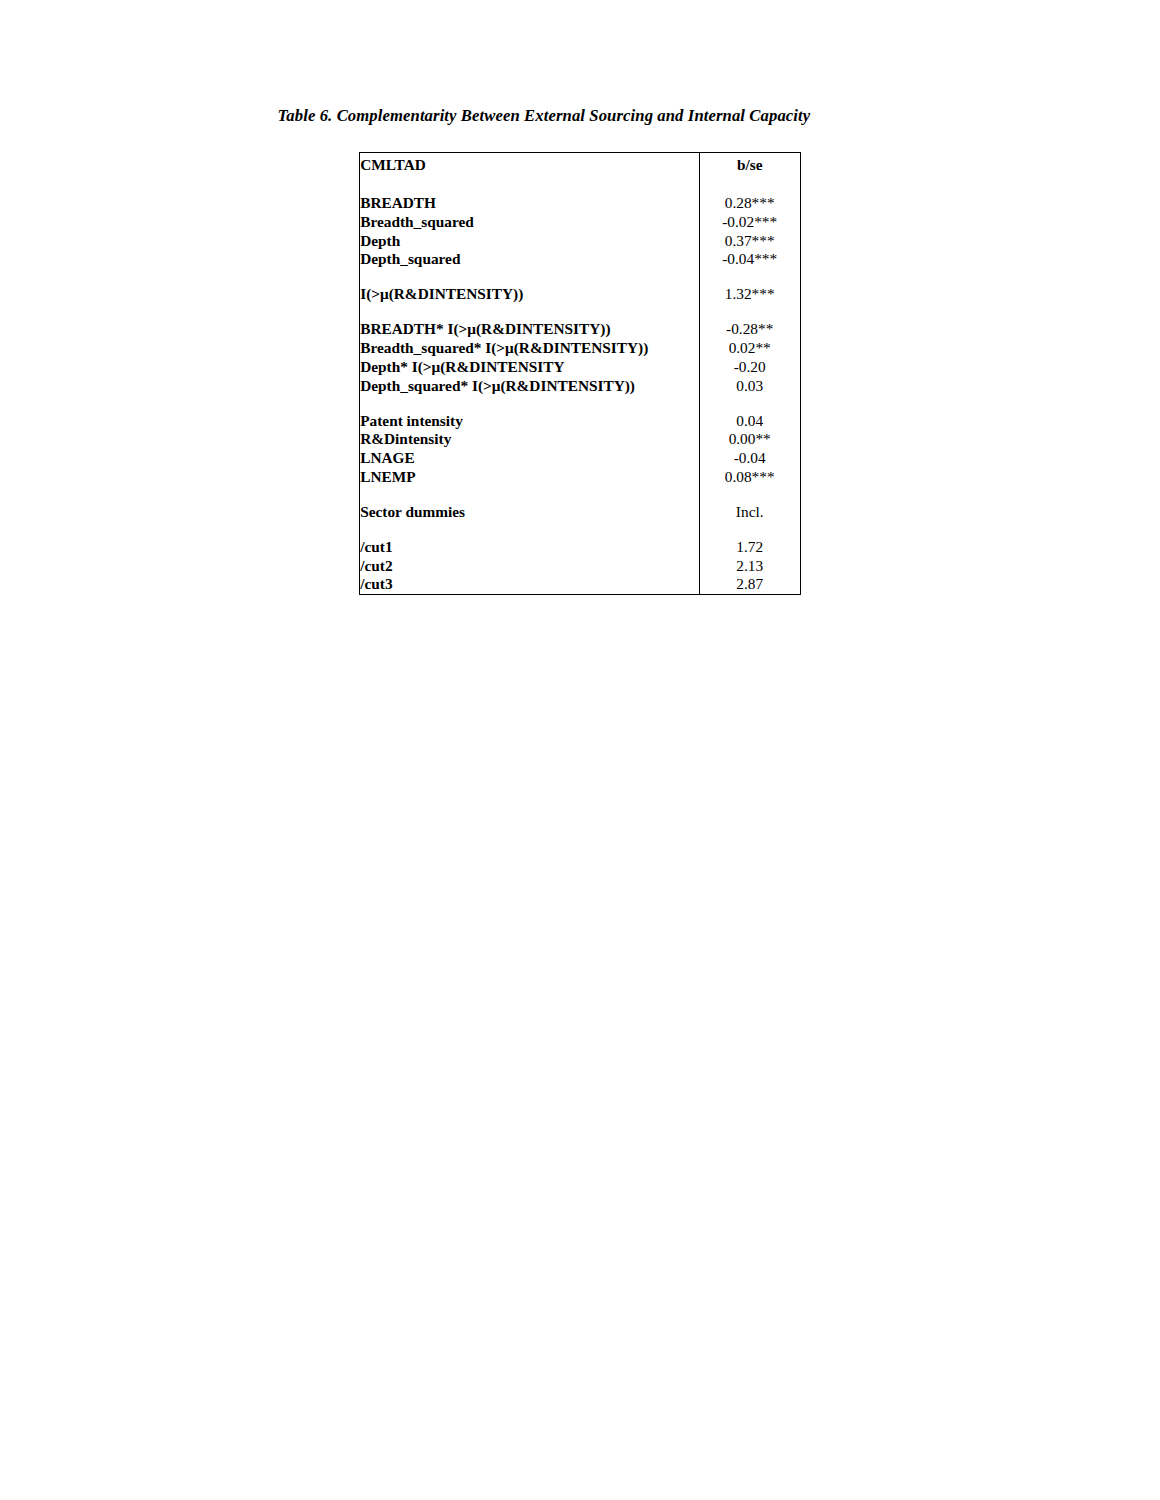Table 6. Complementarity Between External Sourcing and Internal Capacity
| CMLTAD | b/se |
| BREADTH | 0.28*** |
| Breadth_squared | -0.02*** |
| Depth | 0.37*** |
| Depth_squared | -0.04*** |
| I(>μ(R&DINTENSITY)) | 1.32*** |
| BREADTH* I(>μ(R&DINTENSITY)) | -0.28** |
| Breadth_squared* I(>μ(R&DINTENSITY)) | 0.02** |
| Depth* I(>μ(R&DINTENSITY | -0.20 |
| Depth_squared* I(>μ(R&DINTENSITY)) | 0.03 |
| Patent intensity | 0.04 |
| R&Dintensity | 0.00** |
| LNAGE | -0.04 |
| LNEMP | 0.08*** |
| Sector dummies | Incl. |
| /cut1 | 1.72 |
| /cut2 | 2.13 |
| /cut3 | 2.87 |